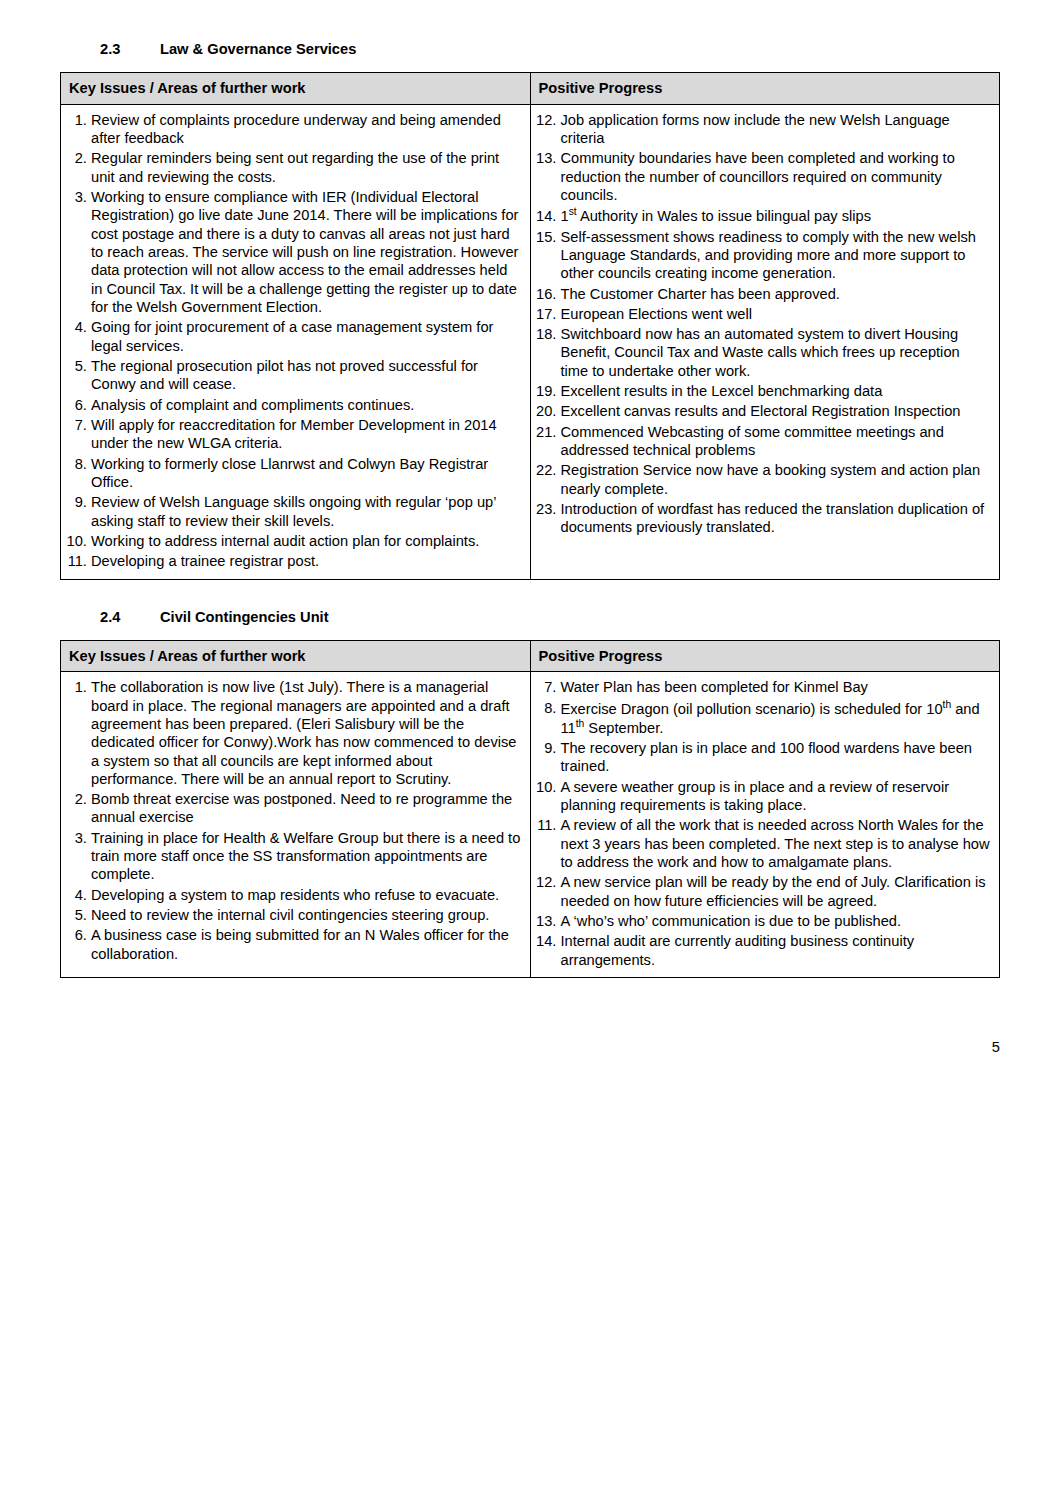2.3 Law & Governance Services
| Key Issues / Areas of further work | Positive Progress |
| --- | --- |
| Review of complaints procedure underway and being amended after feedback Regular reminders being sent out regarding the use of the print unit and reviewing the costs. Working to ensure compliance with IER (Individual Electoral Registration) go live date June 2014. There will be implications for cost postage and there is a duty to canvas all areas not just hard to reach areas. The service will push on line registration. However data protection will not allow access to the email addresses held in Council Tax. It will be a challenge getting the register up to date for the Welsh Government Election. Going for joint procurement of a case management system for legal services. The regional prosecution pilot has not proved successful for Conwy and will cease. Analysis of complaint and compliments continues. Will apply for reaccreditation for Member Development in 2014 under the new WLGA criteria. Working to formerly close Llanrwst and Colwyn Bay Registrar Office. Review of Welsh Language skills ongoing with regular ‘pop up’ asking staff to review their skill levels. Working to address internal audit action plan for complaints. Developing a trainee registrar post. | Job application forms now include the new Welsh Language criteria Community boundaries have been completed and working to reduction the number of councillors required on community councils. 1 st Authority in Wales to issue bilingual pay slips Self-assessment shows readiness to comply with the new welsh Language Standards, and providing more and more support to other councils creating income generation. The Customer Charter has been approved. European Elections went well Switchboard now has an automated system to divert Housing Benefit, Council Tax and Waste calls which frees up reception time to undertake other work. Excellent results in the Lexcel benchmarking data Excellent canvas results and Electoral Registration Inspection Commenced Webcasting of some committee meetings and addressed technical problems Registration Service now have a booking system and action plan nearly complete. Introduction of wordfast has reduced the translation duplication of documents previously translated. |
2.4 Civil Contingencies Unit
| Key Issues / Areas of further work | Positive Progress |
| --- | --- |
| The collaboration is now live (1st July). There is a managerial board in place. The regional managers are appointed and a draft agreement has been prepared. (Eleri Salisbury will be the dedicated officer for Conwy).Work has now commenced to devise a system so that all councils are kept informed about performance. There will be an annual report to Scrutiny. Bomb threat exercise was postponed. Need to re programme the annual exercise Training in place for Health & Welfare Group but there is a need to train more staff once the SS transformation appointments are complete. Developing a system to map residents who refuse to evacuate. Need to review the internal civil contingencies steering group. A business case is being submitted for an N Wales officer for the collaboration. | Water Plan has been completed for Kinmel Bay Exercise Dragon (oil pollution scenario) is scheduled for 10 th and 11 th September. The recovery plan is in place and 100 flood wardens have been trained. A severe weather group is in place and a review of reservoir planning requirements is taking place. A review of all the work that is needed across North Wales for the next 3 years has been completed. The next step is to analyse how to address the work and how to amalgamate plans. A new service plan will be ready by the end of July. Clarification is needed on how future efficiencies will be agreed. A ‘who’s who’ communication is due to be published. Internal audit are currently auditing business continuity arrangements. |
5